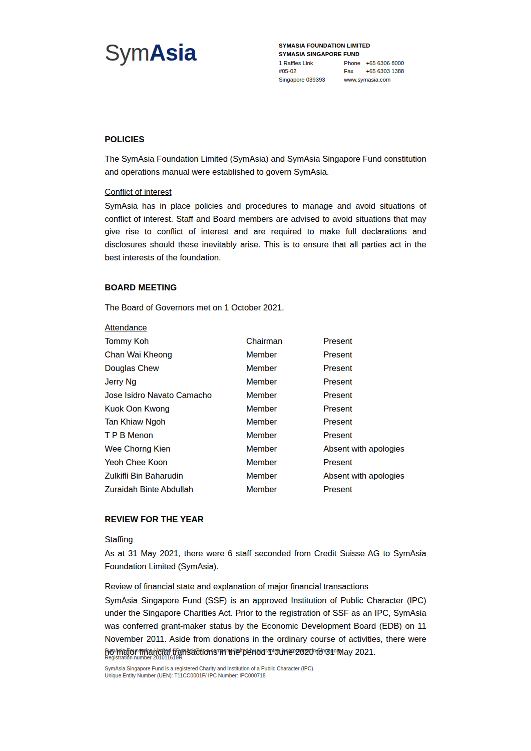Sym Asia
SYMASIA FOUNDATION LIMITED
SYMASIA SINGAPORE FUND
| 1 Raffles Link | Phone | +65 6306 8000 |
| #05-02 | Fax | +65 6303 1388 |
| Singapore 039393 | www.symasia.com |
POLICIES
The SymAsia Foundation Limited (SymAsia) and SymAsia Singapore Fund constitution and operations manual were established to govern SymAsia.
Conflict of interest
SymAsia has in place policies and procedures to manage and avoid situations of conflict of interest. Staff and Board members are advised to avoid situations that may give rise to conflict of interest and are required to make full declarations and disclosures should these inevitably arise. This is to ensure that all parties act in the best interests of the foundation.
BOARD MEETING
The Board of Governors met on 1 October 2021.
Attendance
| Tommy Koh | Chairman | Present |
| Chan Wai Kheong | Member | Present |
| Douglas Chew | Member | Present |
| Jerry Ng | Member | Present |
| Jose Isidro Navato Camacho | Member | Present |
| Kuok Oon Kwong | Member | Present |
| Tan Khiaw Ngoh | Member | Present |
| T P B Menon | Member | Present |
| Wee Chorng Kien | Member | Absent with apologies |
| Yeoh Chee Koon | Member | Present |
| Zulkifli Bin Baharudin | Member | Absent with apologies |
| Zuraidah Binte Abdullah | Member | Present |
REVIEW FOR THE YEAR
Staffing
As at 31 May 2021, there were 6 staff seconded from Credit Suisse AG to SymAsia Foundation Limited (SymAsia).
Review of financial state and explanation of major financial transactions
SymAsia Singapore Fund (SSF) is an approved Institution of Public Character (IPC) under the Singapore Charities Act. Prior to the registration of SSF as an IPC, SymAsia was conferred grant-maker status by the Economic Development Board (EDB) on 11 November 2011. Aside from donations in the ordinary course of activities, there were no major financial transactions in the period 1 June 2020 to 31 May 2021.
SymAsia Foundation Limited (“SymAsia”) is a company limited by guarantee incorporated in Singapore.
Registration number 201011619R
SymAsia Singapore Fund is a registered Charity and Institution of a Public Character (IPC).
Unique Entity Number (UEN): T11CC0001F/ IPC Number: IPC000718